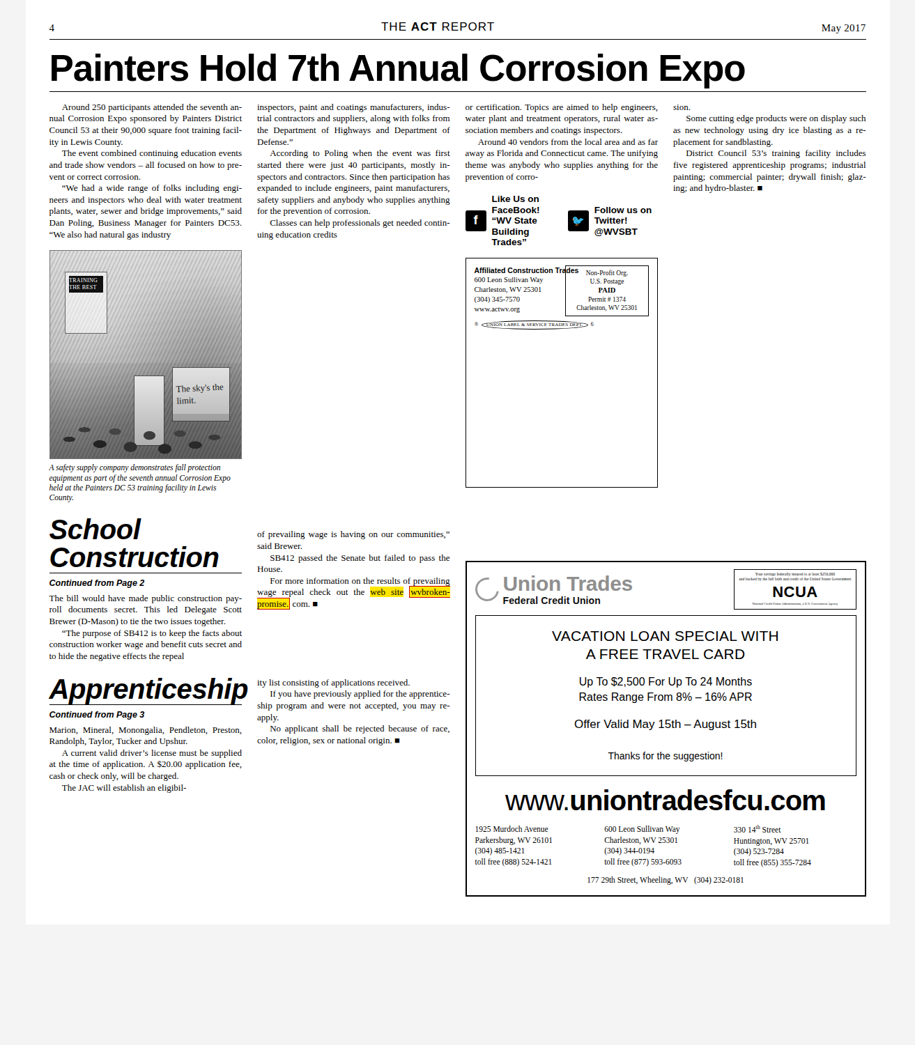4
The ACT Report
May 2017
Painters Hold 7th Annual Corrosion Expo
Around 250 participants attended the seventh annual Corrosion Expo sponsored by Painters District Council 53 at their 90,000 square foot training facility in Lewis County.
The event combined continuing education events and trade show vendors – all focused on how to prevent or correct corrosion.
“We had a wide range of folks including engineers and inspectors who deal with water treatment plants, water, sewer and bridge improvements,” said Dan Poling, Business Manager for Painters DC53. “We also had natural gas industry
TRAINING THE BEST
A safety supply company demonstrates fall protection equipment as part of the seventh annual Corrosion Expo held at the Painters DC 53 training facility in Lewis County.
School Construction
Continued from Page 2
The bill would have made public construction payroll documents secret. This led Delegate Scott Brewer (D-Mason) to tie the two issues together.
“The purpose of SB412 is to keep the facts about construction worker wage and benefit cuts secret and to hide the negative effects the repeal
Apprenticeship
Continued from Page 3
Marion, Mineral, Monongalia, Pendleton, Preston, Randolph, Taylor, Tucker and Upshur.
A current valid driver’s license must be supplied at the time of application. A $20.00 application fee, cash or check only, will be charged.
The JAC will establish an eligibil-
inspectors, paint and coatings manufacturers, industrial contractors and suppliers, along with folks from the Department of Highways and Department of Defense.”
According to Poling when the event was first started there were just 40 participants, mostly inspectors and contractors. Since then participation has expanded to include engineers, paint manufacturers, safety suppliers and anybody who supplies anything for the prevention of corrosion.
Classes can help professionals get needed continuing education credits
of prevailing wage is having on our communities,” said Brewer.
SB412 passed the Senate but failed to pass the House.
For more information on the results of prevailing wage repeal check out the web site wvbrokenpromise. com. ■
ity list consisting of applications received.
If you have previously applied for the apprenticeship program and were not accepted, you may re-apply.
No applicant shall be rejected because of race, color, religion, sex or national origin. ■
or certification. Topics are aimed to help engineers, water plant and treatment operators, rural water association members and coatings inspectors.
Around 40 vendors from the local area and as far away as Florida and Connecticut came. The unifying theme was anybody who supplies anything for the prevention of corro-
f
Like Us on FaceBook!
“WV State Building Trades”
🐦
Follow us on Twitter!
@WVSBT
Non-Profit Org.
U.S. Postage
PAID
Permit # 1374
Charleston, WV 25301
Affiliated Construction Trades
600 Leon Sullivan Way
Charleston, WV 25301
(304) 345-7570
www.actwv.org
® UNION LABEL & SERVICE TRADES DEPT. 6
sion.
Some cutting edge products were on display such as new technology using dry ice blasting as a replacement for sandblasting.
District Council 53’s training facility includes five registered apprenticeship programs; industrial painting; commercial painter; drywall finish; glazing; and hydro-blaster. ■
Union Trades
Federal Credit Union
Your savings federally insured to at least $250,000
and backed by the full faith and credit of the United States Government
NCUA
National Credit Union Administration, a U.S. Government Agency
VACATION LOAN SPECIAL WITH
A FREE TRAVEL CARD
Up To $2,500 For Up To 24 Months
Rates Range From 8% – 16% APR
Offer Valid May 15th – August 15th
Thanks for the suggestion!
www. uniontradesfcu.com
1925 Murdoch Avenue
Parkersburg, WV 26101
(304) 485-1421
toll free (888) 524-1421
600 Leon Sullivan Way
Charleston, WV 25301
(304) 344-0194
toll free (877) 593-6093
330 14th Street
Huntington, WV 25701
(304) 523-7284
toll free (855) 355-7284
177 29th Street, Wheeling, WV (304) 232-0181